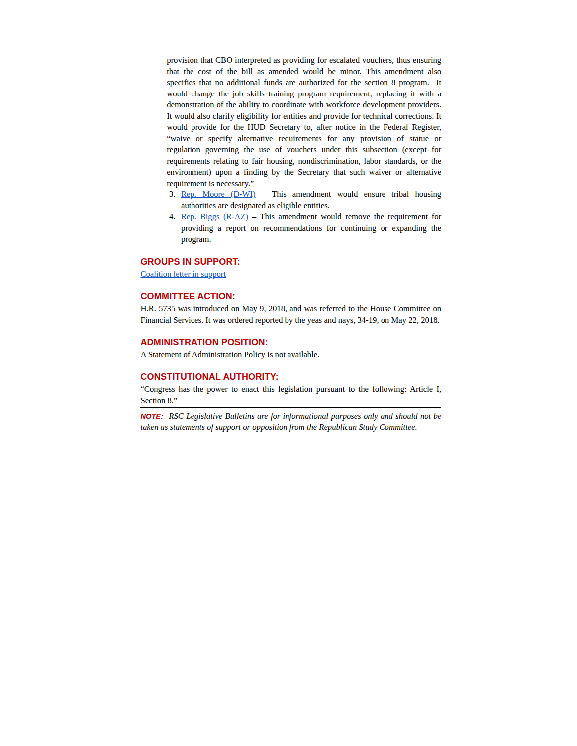provision that CBO interpreted as providing for escalated vouchers, thus ensuring that the cost of the bill as amended would be minor. This amendment also specifies that no additional funds are authorized for the section 8 program. It would change the job skills training program requirement, replacing it with a demonstration of the ability to coordinate with workforce development providers. It would also clarify eligibility for entities and provide for technical corrections. It would provide for the HUD Secretary to, after notice in the Federal Register, “waive or specify alternative requirements for any provision of statue or regulation governing the use of vouchers under this subsection (except for requirements relating to fair housing, nondiscrimination, labor standards, or the environment) upon a finding by the Secretary that such waiver or alternative requirement is necessary.”
3. Rep. Moore (D-WI) – This amendment would ensure tribal housing authorities are designated as eligible entities.
4. Rep. Biggs (R-AZ) – This amendment would remove the requirement for providing a report on recommendations for continuing or expanding the program.
GROUPS IN SUPPORT:
Coalition letter in support
COMMITTEE ACTION:
H.R. 5735 was introduced on May 9, 2018, and was referred to the House Committee on Financial Services. It was ordered reported by the yeas and nays, 34-19, on May 22, 2018.
ADMINISTRATION POSITION:
A Statement of Administration Policy is not available.
CONSTITUTIONAL AUTHORITY:
“Congress has the power to enact this legislation pursuant to the following: Article I, Section 8.”
NOTE: RSC Legislative Bulletins are for informational purposes only and should not be taken as statements of support or opposition from the Republican Study Committee.